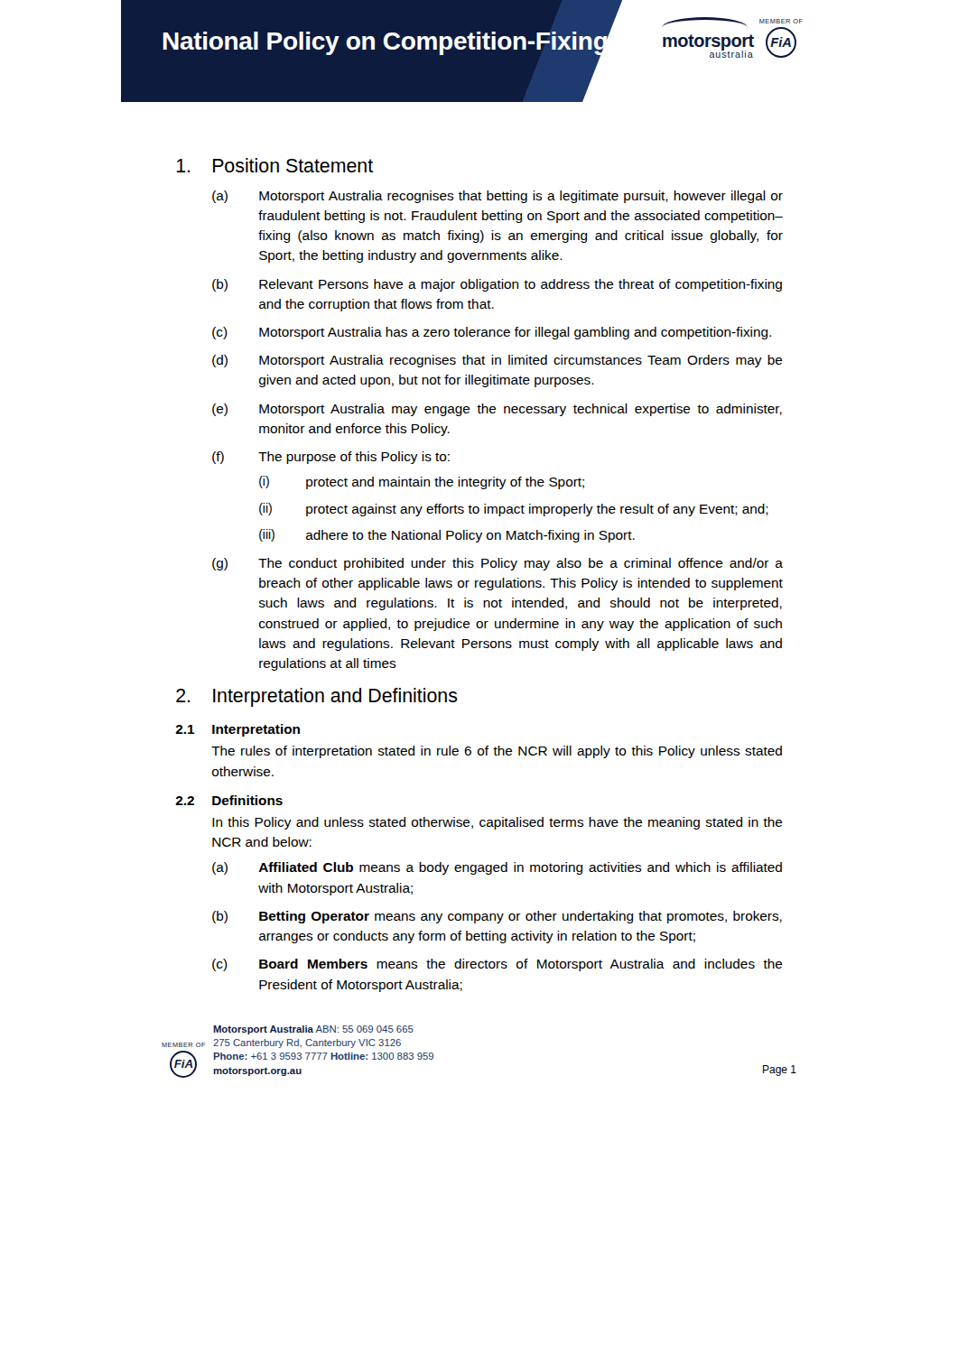National Policy on Competition-Fixing
motorsport australia
MEMBER OF
FiA
1. Position Statement
(a) Motorsport Australia recognises that betting is a legitimate pursuit, however illegal or fraudulent betting is not. Fraudulent betting on Sport and the associated competition–fixing (also known as match fixing) is an emerging and critical issue globally, for Sport, the betting industry and governments alike.
(b) Relevant Persons have a major obligation to address the threat of competition-fixing and the corruption that flows from that.
(c) Motorsport Australia has a zero tolerance for illegal gambling and competition-fixing.
(d) Motorsport Australia recognises that in limited circumstances Team Orders may be given and acted upon, but not for illegitimate purposes.
(e) Motorsport Australia may engage the necessary technical expertise to administer, monitor and enforce this Policy.
(f) The purpose of this Policy is to:
(i) protect and maintain the integrity of the Sport;
(ii) protect against any efforts to impact improperly the result of any Event; and;
(iii) adhere to the National Policy on Match-fixing in Sport.
(g) The conduct prohibited under this Policy may also be a criminal offence and/or a breach of other applicable laws or regulations. This Policy is intended to supplement such laws and regulations. It is not intended, and should not be interpreted, construed or applied, to prejudice or undermine in any way the application of such laws and regulations. Relevant Persons must comply with all applicable laws and regulations at all times
2. Interpretation and Definitions
2.1 Interpretation
The rules of interpretation stated in rule 6 of the NCR will apply to this Policy unless stated otherwise.
2.2 Definitions
In this Policy and unless stated otherwise, capitalised terms have the meaning stated in the NCR and below:
(a) Affiliated Club means a body engaged in motoring activities and which is affiliated with Motorsport Australia;
(b) Betting Operator means any company or other undertaking that promotes, brokers, arranges or conducts any form of betting activity in relation to the Sport;
(c) Board Members means the directors of Motorsport Australia and includes the President of Motorsport Australia;
MEMBER OF
FiA
Motorsport Australia ABN: 55 069 045 665
275 Canterbury Rd, Canterbury VIC 3126
Phone: +61 3 9593 7777 Hotline: 1300 883 959
motorsport.org.au
Page 1